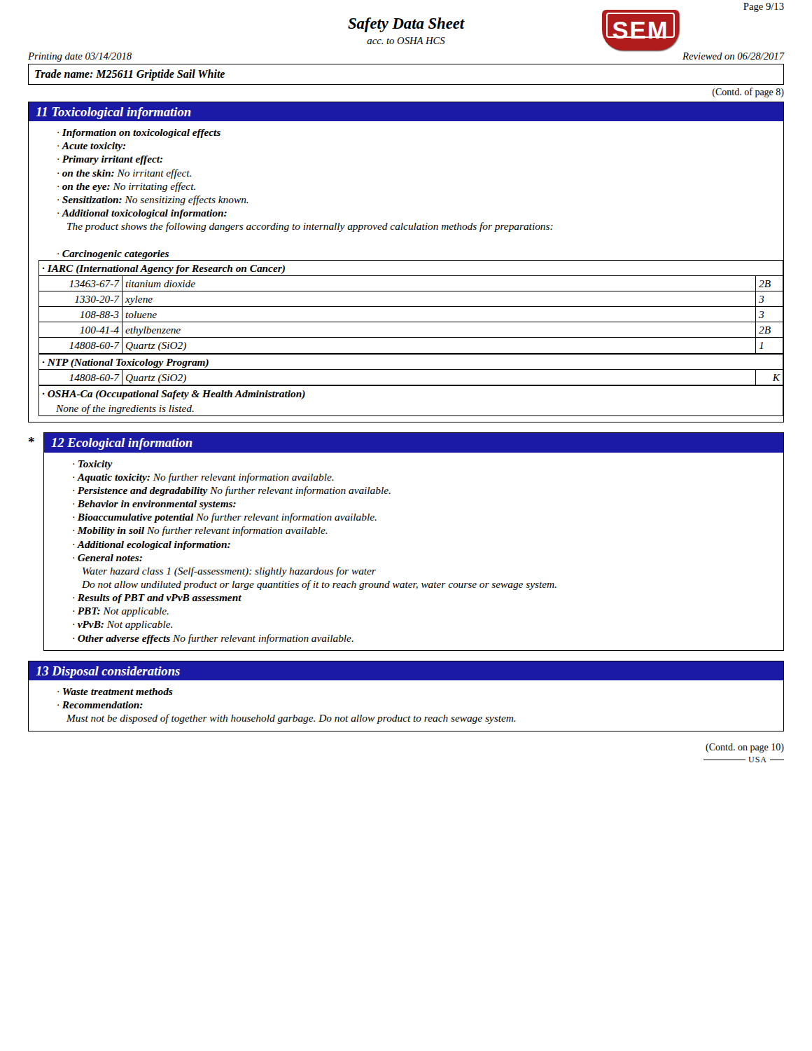Page 9/13
SEM
Safety Data Sheet
acc. to OSHA HCS
Printing date 03/14/2018 Reviewed on 06/28/2017
Trade name: M25611 Griptide Sail White
(Contd. of page 8)
11 Toxicological information
· Information on toxicological effects
· Acute toxicity:
· Primary irritant effect:
· on the skin: No irritant effect.
· on the eye: No irritating effect.
· Sensitization: No sensitizing effects known.
· Additional toxicological information:
The product shows the following dangers according to internally approved calculation methods for preparations:
· Carcinogenic categories
· IARC (International Agency for Research on Cancer)
| 13463-67-7 | titanium dioxide | 2B |
| 1330-20-7 | xylene | 3 |
| 108-88-3 | toluene | 3 |
| 100-41-4 | ethylbenzene | 2B |
| 14808-60-7 | Quartz (SiO2) | 1 |
· NTP (National Toxicology Program)
| 14808-60-7 | Quartz (SiO2) | K |
· OSHA-Ca (Occupational Safety & Health Administration)
None of the ingredients is listed.
*
12 Ecological information
· Toxicity
· Aquatic toxicity: No further relevant information available.
· Persistence and degradability No further relevant information available.
· Behavior in environmental systems:
· Bioaccumulative potential No further relevant information available.
· Mobility in soil No further relevant information available.
· Additional ecological information:
· General notes:
Water hazard class 1 (Self-assessment): slightly hazardous for water
Do not allow undiluted product or large quantities of it to reach ground water, water course or sewage system.
· Results of PBT and vPvB assessment
· PBT: Not applicable.
· vPvB: Not applicable.
· Other adverse effects No further relevant information available.
13 Disposal considerations
· Waste treatment methods
· Recommendation:
Must not be disposed of together with household garbage. Do not allow product to reach sewage system.
(Contd. on page 10)
USA